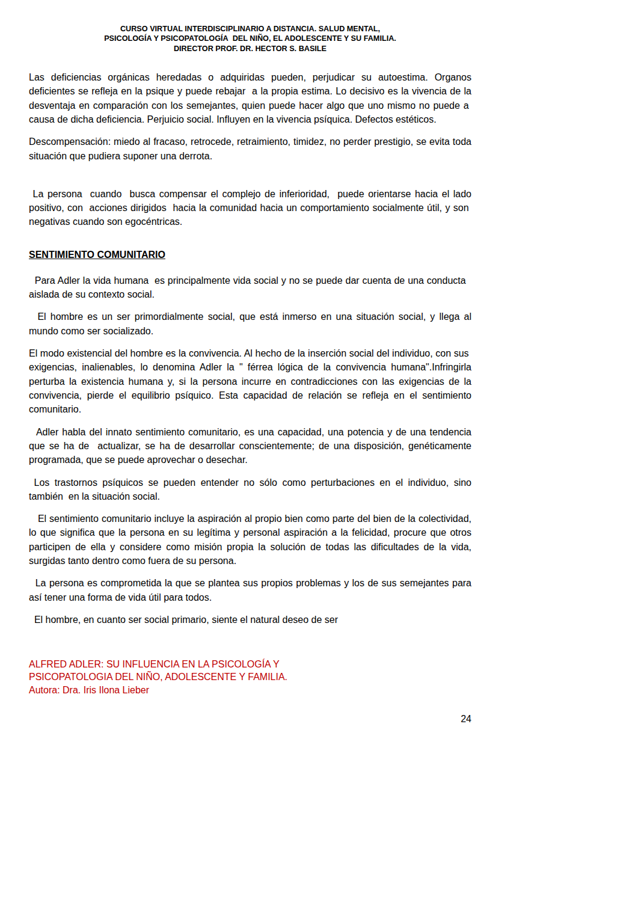CURSO VIRTUAL INTERDISCIPLINARIO A DISTANCIA. SALUD MENTAL,
PSICOLOGÍA Y PSICOPATOLOGÍA DEL NIÑO, EL ADOLESCENTE Y SU FAMILIA.
DIRECTOR PROF. DR. HECTOR S. BASILE
Las deficiencias orgánicas heredadas o adquiridas pueden, perjudicar su autoestima. Organos deficientes se refleja en la psique y puede rebajar a la propia estima. Lo decisivo es la vivencia de la desventaja en comparación con los semejantes, quien puede hacer algo que uno mismo no puede a causa de dicha deficiencia. Perjuicio social. Influyen en la vivencia psíquica. Defectos estéticos.
Descompensación: miedo al fracaso, retrocede, retraimiento, timidez, no perder prestigio, se evita toda situación que pudiera suponer una derrota.
La persona cuando busca compensar el complejo de inferioridad, puede orientarse hacia el lado positivo, con acciones dirigidos hacia la comunidad hacia un comportamiento socialmente útil, y son negativas cuando son egocéntricas.
SENTIMIENTO COMUNITARIO
Para Adler la vida humana es principalmente vida social y no se puede dar cuenta de una conducta aislada de su contexto social.
El hombre es un ser primordialmente social, que está inmerso en una situación social, y llega al mundo como ser socializado.
El modo existencial del hombre es la convivencia. Al hecho de la inserción social del individuo, con sus exigencias, inalienables, lo denomina Adler la " férrea lógica de la convivencia humana".Infringirla perturba la existencia humana y, si la persona incurre en contradicciones con las exigencias de la convivencia, pierde el equilibrio psíquico. Esta capacidad de relación se refleja en el sentimiento comunitario.
Adler habla del innato sentimiento comunitario, es una capacidad, una potencia y de una tendencia que se ha de actualizar, se ha de desarrollar conscientemente; de una disposición, genéticamente programada, que se puede aprovechar o desechar.
Los trastornos psíquicos se pueden entender no sólo como perturbaciones en el individuo, sino también en la situación social.
El sentimiento comunitario incluye la aspiración al propio bien como parte del bien de la colectividad, lo que significa que la persona en su legítima y personal aspiración a la felicidad, procure que otros participen de ella y considere como misión propia la solución de todas las dificultades de la vida, surgidas tanto dentro como fuera de su persona.
La persona es comprometida la que se plantea sus propios problemas y los de sus semejantes para así tener una forma de vida útil para todos.
El hombre, en cuanto ser social primario, siente el natural deseo de ser
ALFRED ADLER: SU INFLUENCIA EN LA PSICOLOGÍA Y
PSICOPATOLOGIA DEL NIÑO, ADOLESCENTE Y FAMILIA.
Autora: Dra. Iris Ilona Lieber
24